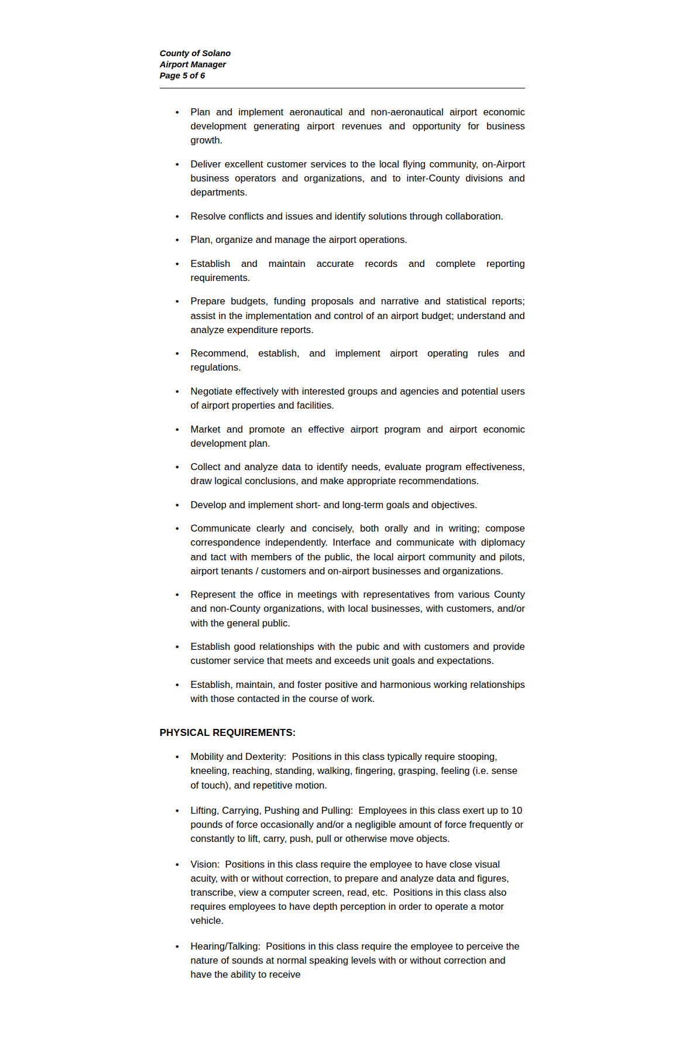County of Solano
Airport Manager
Page 5 of 6
Plan and implement aeronautical and non-aeronautical airport economic development generating airport revenues and opportunity for business growth.
Deliver excellent customer services to the local flying community, on-Airport business operators and organizations, and to inter-County divisions and departments.
Resolve conflicts and issues and identify solutions through collaboration.
Plan, organize and manage the airport operations.
Establish and maintain accurate records and complete reporting requirements.
Prepare budgets, funding proposals and narrative and statistical reports; assist in the implementation and control of an airport budget; understand and analyze expenditure reports.
Recommend, establish, and implement airport operating rules and regulations.
Negotiate effectively with interested groups and agencies and potential users of airport properties and facilities.
Market and promote an effective airport program and airport economic development plan.
Collect and analyze data to identify needs, evaluate program effectiveness, draw logical conclusions, and make appropriate recommendations.
Develop and implement short- and long-term goals and objectives.
Communicate clearly and concisely, both orally and in writing; compose correspondence independently. Interface and communicate with diplomacy and tact with members of the public, the local airport community and pilots, airport tenants / customers and on-airport businesses and organizations.
Represent the office in meetings with representatives from various County and non-County organizations, with local businesses, with customers, and/or with the general public.
Establish good relationships with the pubic and with customers and provide customer service that meets and exceeds unit goals and expectations.
Establish, maintain, and foster positive and harmonious working relationships with those contacted in the course of work.
PHYSICAL REQUIREMENTS:
Mobility and Dexterity: Positions in this class typically require stooping, kneeling, reaching, standing, walking, fingering, grasping, feeling (i.e. sense of touch), and repetitive motion.
Lifting, Carrying, Pushing and Pulling: Employees in this class exert up to 10 pounds of force occasionally and/or a negligible amount of force frequently or constantly to lift, carry, push, pull or otherwise move objects.
Vision: Positions in this class require the employee to have close visual acuity, with or without correction, to prepare and analyze data and figures, transcribe, view a computer screen, read, etc. Positions in this class also requires employees to have depth perception in order to operate a motor vehicle.
Hearing/Talking: Positions in this class require the employee to perceive the nature of sounds at normal speaking levels with or without correction and have the ability to receive